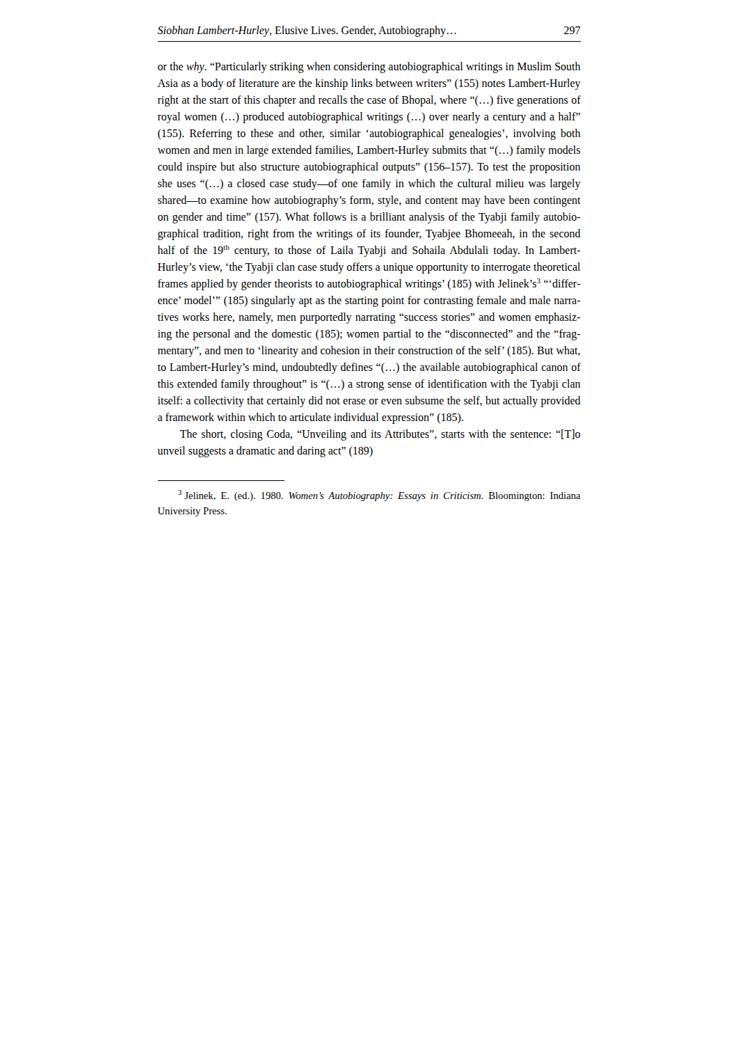Siobhan Lambert-Hurley, Elusive Lives. Gender, Autobiography… 297
or the why. “Particularly striking when considering autobiographical writings in Muslim South Asia as a body of literature are the kinship links between writers” (155) notes Lambert-Hurley right at the start of this chapter and recalls the case of Bhopal, where “(…) five generations of royal women (…) produced autobiographical writings (…) over nearly a century and a half” (155). Referring to these and other, similar ‘autobiographical genealogies’, involving both women and men in large extended families, Lambert-Hurley submits that “(…) family models could inspire but also structure autobiographical outputs” (156–157). To test the proposition she uses “(…) a closed case study—of one family in which the cultural milieu was largely shared—to examine how autobiography’s form, style, and content may have been contingent on gender and time” (157). What follows is a brilliant analysis of the Tyabji family autobiographical tradition, right from the writings of its founder, Tyabjee Bhomeeah, in the second half of the 19th century, to those of Laila Tyabji and Sohaila Abdulali today. In Lambert-Hurley’s view, ‘the Tyabji clan case study offers a unique opportunity to interrogate theoretical frames applied by gender theorists to autobiographical writings’ (185) with Jelinek’s3 “‘difference’ model’” (185) singularly apt as the starting point for contrasting female and male narratives works here, namely, men purportedly narrating “success stories” and women emphasizing the personal and the domestic (185); women partial to the “disconnected” and the “fragmentary”, and men to ‘linearity and cohesion in their construction of the self’ (185). But what, to Lambert-Hurley’s mind, undoubtedly defines “(…) the available autobiographical canon of this extended family throughout” is “(…) a strong sense of identification with the Tyabji clan itself: a collectivity that certainly did not erase or even subsume the self, but actually provided a framework within which to articulate individual expression” (185).
The short, closing Coda, “Unveiling and its Attributes”, starts with the sentence: “[T]o unveil suggests a dramatic and daring act” (189)
3 Jelinek, E. (ed.). 1980. Women’s Autobiography: Essays in Criticism. Bloomington: Indiana University Press.